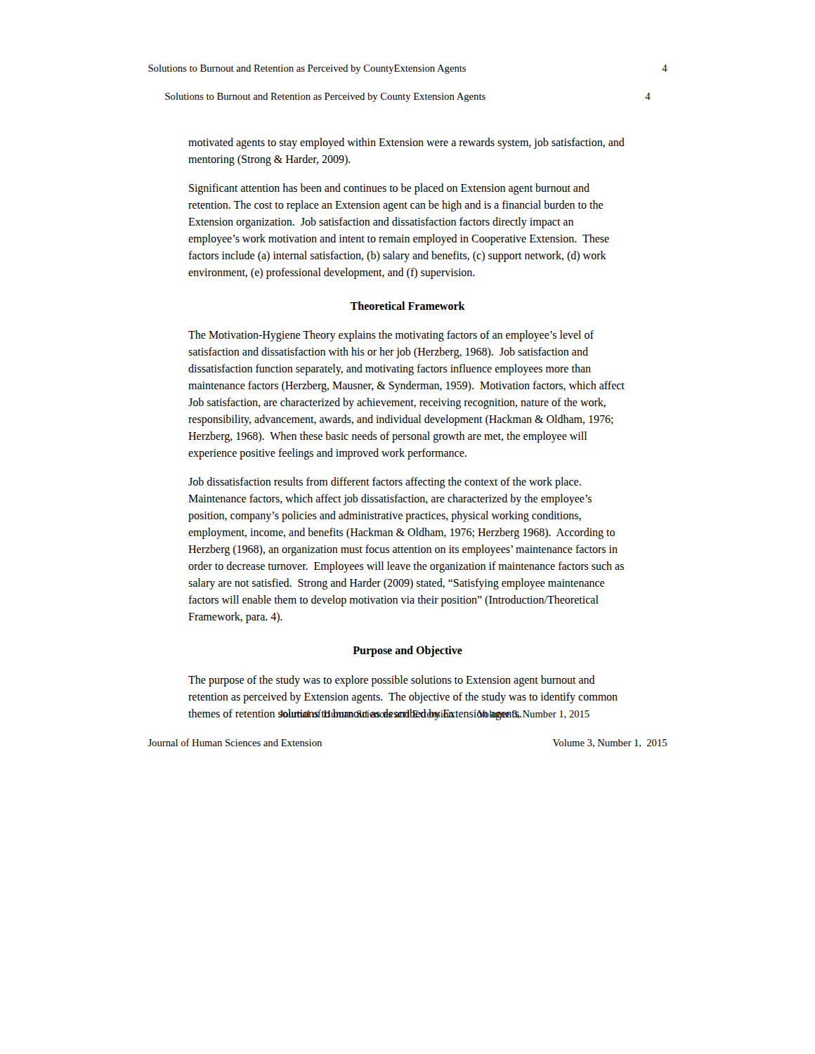Solutions to Burnout and Retention as Perceived by CountyExtension Agents 4
Solutions to Burnout and Retention as Perceived by County Extension Agents 4
motivated agents to stay employed within Extension were a rewards system, job satisfaction, and mentoring (Strong & Harder, 2009).
Significant attention has been and continues to be placed on Extension agent burnout and retention. The cost to replace an Extension agent can be high and is a financial burden to the Extension organization. Job satisfaction and dissatisfaction factors directly impact an employee’s work motivation and intent to remain employed in Cooperative Extension. These factors include (a) internal satisfaction, (b) salary and benefits, (c) support network, (d) work environment, (e) professional development, and (f) supervision.
Theoretical Framework
The Motivation-Hygiene Theory explains the motivating factors of an employee’s level of satisfaction and dissatisfaction with his or her job (Herzberg, 1968). Job satisfaction and dissatisfaction function separately, and motivating factors influence employees more than maintenance factors (Herzberg, Mausner, & Synderman, 1959). Motivation factors, which affect Job satisfaction, are characterized by achievement, receiving recognition, nature of the work, responsibility, advancement, awards, and individual development (Hackman & Oldham, 1976; Herzberg, 1968). When these basic needs of personal growth are met, the employee will experience positive feelings and improved work performance.
Job dissatisfaction results from different factors affecting the context of the work place. Maintenance factors, which affect job dissatisfaction, are characterized by the employee’s position, company’s policies and administrative practices, physical working conditions, employment, income, and benefits (Hackman & Oldham, 1976; Herzberg 1968). According to Herzberg (1968), an organization must focus attention on its employees’ maintenance factors in order to decrease turnover. Employees will leave the organization if maintenance factors such as salary are not satisfied. Strong and Harder (2009) stated, “Satisfying employee maintenance factors will enable them to develop motivation via their position” (Introduction/Theoretical Framework, para. 4).
Purpose and Objective
The purpose of the study was to explore possible solutions to Extension agent burnout and retention as perceived by Extension agents. The objective of the study was to identify common themes of retention solutions to burnout as described by Extension agents.
Journal of Human Sciences and Extension Volume 3, Number 1, 2015
Journal of Human Sciences and Extension Volume 3, Number 1, 2015